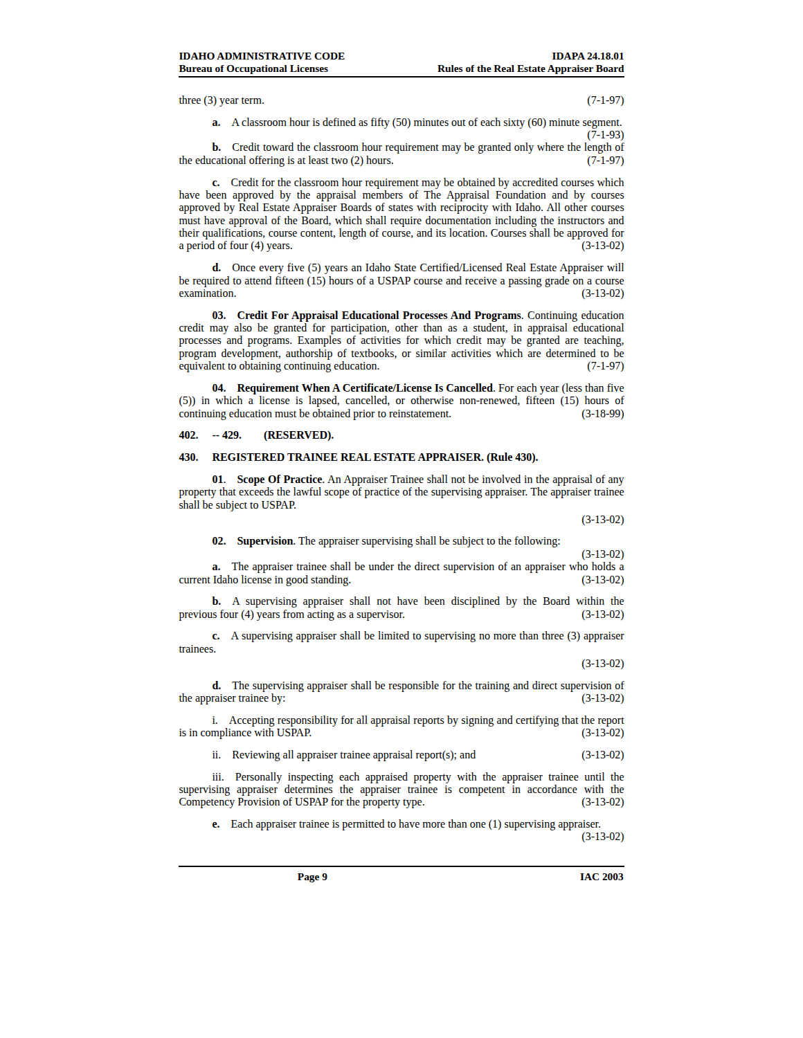| IDAHO ADMINISTRATIVE CODE | IDAPA 24.18.01 |
| Bureau of Occupational Licenses | Rules of the Real Estate Appraiser Board |
three (3) year term.(7-1-97)
a. A classroom hour is defined as fifty (50) minutes out of each sixty (60) minute segment.(7-1-93)
b. Credit toward the classroom hour requirement may be granted only where the length of the educational offering is at least two (2) hours.(7-1-97)
c. Credit for the classroom hour requirement may be obtained by accredited courses which have been approved by the appraisal members of The Appraisal Foundation and by courses approved by Real Estate Appraiser Boards of states with reciprocity with Idaho. All other courses must have approval of the Board, which shall require documentation including the instructors and their qualifications, course content, length of course, and its location. Courses shall be approved for a period of four (4) years.(3-13-02)
d. Once every five (5) years an Idaho State Certified/Licensed Real Estate Appraiser will be required to attend fifteen (15) hours of a USPAP course and receive a passing grade on a course examination.(3-13-02)
03. Credit For Appraisal Educational Processes And Programs. Continuing education credit may also be granted for participation, other than as a student, in appraisal educational processes and programs. Examples of activities for which credit may be granted are teaching, program development, authorship of textbooks, or similar activities which are determined to be equivalent to obtaining continuing education.(7-1-97)
04. Requirement When A Certificate/License Is Cancelled. For each year (less than five (5)) in which a license is lapsed, cancelled, or otherwise non-renewed, fifteen (15) hours of continuing education must be obtained prior to reinstatement.(3-18-99)
402.-- 429.  (RESERVED).
430. REGISTERED TRAINEE REAL ESTATE APPRAISER. (Rule 430).
01. Scope Of Practice. An Appraiser Trainee shall not be involved in the appraisal of any property that exceeds the lawful scope of practice of the supervising appraiser. The appraiser trainee shall be subject to USPAP.
(3-13-02)
02. Supervision. The appraiser supervising shall be subject to the following:(3-13-02)
a. The appraiser trainee shall be under the direct supervision of an appraiser who holds a current Idaho license in good standing.(3-13-02)
b. A supervising appraiser shall not have been disciplined by the Board within the previous four (4) years from acting as a supervisor.(3-13-02)
c. A supervising appraiser shall be limited to supervising no more than three (3) appraiser trainees.
(3-13-02)
d. The supervising appraiser shall be responsible for the training and direct supervision of the appraiser trainee by:(3-13-02)
i. Accepting responsibility for all appraisal reports by signing and certifying that the report is in compliance with USPAP.(3-13-02)
ii. Reviewing all appraiser trainee appraisal report(s); and(3-13-02)
iii. Personally inspecting each appraised property with the appraiser trainee until the supervising appraiser determines the appraiser trainee is competent in accordance with the Competency Provision of USPAP for the property type.(3-13-02)
e. Each appraiser trainee is permitted to have more than one (1) supervising appraiser.(3-13-02)
| Page 9 | IAC 2003 |